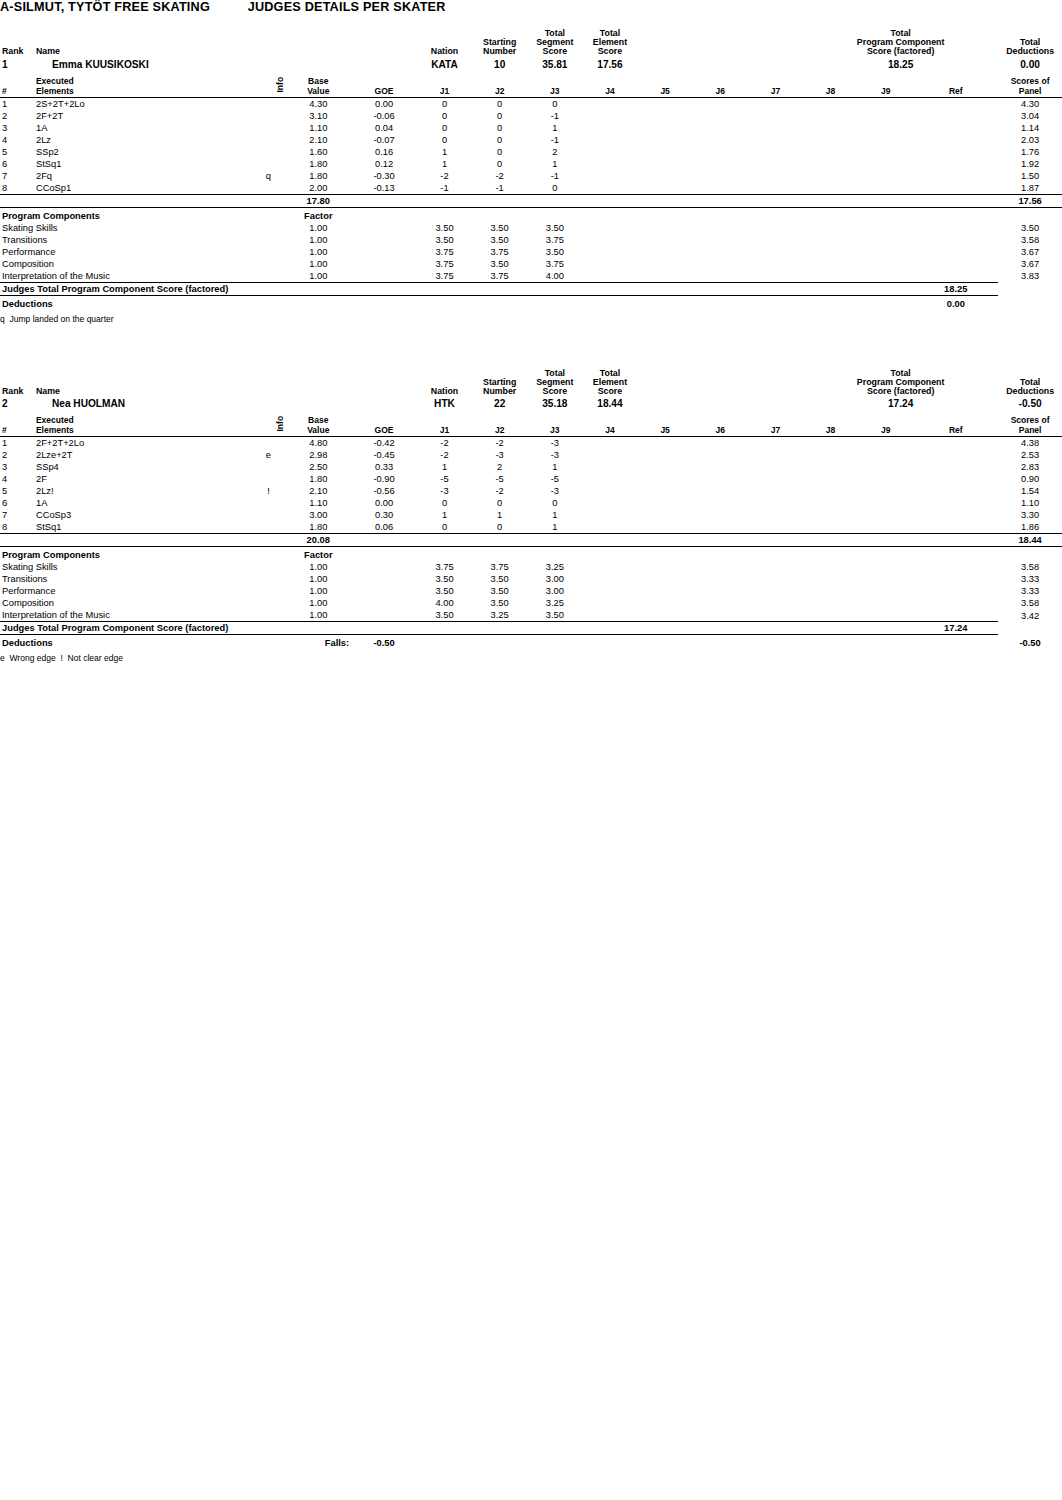A-SILMUT, TYTÖT FREE SKATING JUDGES DETAILS PER SKATER
| Rank | Name | | | | Nation | Starting Number | Total Segment Score | Total Element Score | | | | Total Program Component Score (factored) | Total Deductions |
| --- | --- | --- | --- | --- | --- | --- | --- | --- | --- | --- | --- | --- | --- |
| 1 | Emma KUUSIKOSKI | KATA | 10 | 35.81 | 17.56 | | | | 18.25 | 0.00 |
| # | Executed Elements | Info | Base Value | GOE | J1 | J2 | J3 | J4 | J5 | J6 | J7 | J8 | J9 | Ref | Scores of Panel |
| 1 | 2S+2T+2Lo | | 4.30 | 0.00 | 0 | 0 | 0 | | | | | | | | 4.30 |
| 2 | 2F+2T | | 3.10 | -0.06 | 0 | 0 | -1 | | | | | | | | 3.04 |
| 3 | 1A | | 1.10 | 0.04 | 0 | 0 | 1 | | | | | | | | 1.14 |
| 4 | 2Lz | | 2.10 | -0.07 | 0 | 0 | -1 | | | | | | | | 2.03 |
| 5 | SSp2 | | 1.60 | 0.16 | 1 | 0 | 2 | | | | | | | | 1.76 |
| 6 | StSq1 | | 1.80 | 0.12 | 1 | 0 | 1 | | | | | | | | 1.92 |
| 7 | 2Fq | q | 1.80 | -0.30 | -2 | -2 | -1 | | | | | | | | 1.50 |
| 8 | CCoSp1 | | 2.00 | -0.13 | -1 | -1 | 0 | | | | | | | | 1.87 |
| | | | 17.80 | | | | | | | | | | | | 17.56 |
| Program Components | Factor | |
| Skating Skills | 1.00 | | 3.50 | 3.50 | 3.50 | | | | | | | | 3.50 |
| Transitions | 1.00 | | 3.50 | 3.50 | 3.75 | | | | | | | | 3.58 |
| Performance | 1.00 | | 3.75 | 3.75 | 3.50 | | | | | | | | 3.67 |
| Composition | 1.00 | | 3.75 | 3.50 | 3.75 | | | | | | | | 3.67 |
| Interpretation of the Music | 1.00 | | 3.75 | 3.75 | 4.00 | | | | | | | | 3.83 |
| Judges Total Program Component Score (factored) | | | | | | | | | | | | 18.25 |
| Deductions | | | | | | | | | | | | 0.00 |
q Jump landed on the quarter
| Rank | Name | | | | Nation | Starting Number | Total Segment Score | Total Element Score | | | | Total Program Component Score (factored) | Total Deductions |
| --- | --- | --- | --- | --- | --- | --- | --- | --- | --- | --- | --- | --- | --- |
| 2 | Nea HUOLMAN | HTK | 22 | 35.18 | 18.44 | | | | 17.24 | -0.50 |
| # | Executed Elements | Info | Base Value | GOE | J1 | J2 | J3 | J4 | J5 | J6 | J7 | J8 | J9 | Ref | Scores of Panel |
| 1 | 2F+2T+2Lo | | 4.80 | -0.42 | -2 | -2 | -3 | | | | | | | | 4.38 |
| 2 | 2Lze+2T | e | 2.98 | -0.45 | -2 | -3 | -3 | | | | | | | | 2.53 |
| 3 | SSp4 | | 2.50 | 0.33 | 1 | 2 | 1 | | | | | | | | 2.83 |
| 4 | 2F | | 1.80 | -0.90 | -5 | -5 | -5 | | | | | | | | 0.90 |
| 5 | 2Lz! | ! | 2.10 | -0.56 | -3 | -2 | -3 | | | | | | | | 1.54 |
| 6 | 1A | | 1.10 | 0.00 | 0 | 0 | 0 | | | | | | | | 1.10 |
| 7 | CCoSp3 | | 3.00 | 0.30 | 1 | 1 | 1 | | | | | | | | 3.30 |
| 8 | StSq1 | | 1.80 | 0.06 | 0 | 0 | 1 | | | | | | | | 1.86 |
| | | | 20.08 | | | | | | | | | | | | 18.44 |
| Program Components | Factor | |
| Skating Skills | 1.00 | | 3.75 | 3.75 | 3.25 | | | | | | | | 3.58 |
| Transitions | 1.00 | | 3.50 | 3.50 | 3.00 | | | | | | | | 3.33 |
| Performance | 1.00 | | 3.50 | 3.50 | 3.00 | | | | | | | | 3.33 |
| Composition | 1.00 | | 4.00 | 3.50 | 3.25 | | | | | | | | 3.58 |
| Interpretation of the Music | 1.00 | | 3.50 | 3.25 | 3.50 | | | | | | | | 3.42 |
| Judges Total Program Component Score (factored) | | | | | | | | | | | | 17.24 |
| Deductions | Falls: | -0.50 | | | | | | | | | | | -0.50 |
e Wrong edge ! Not clear edge